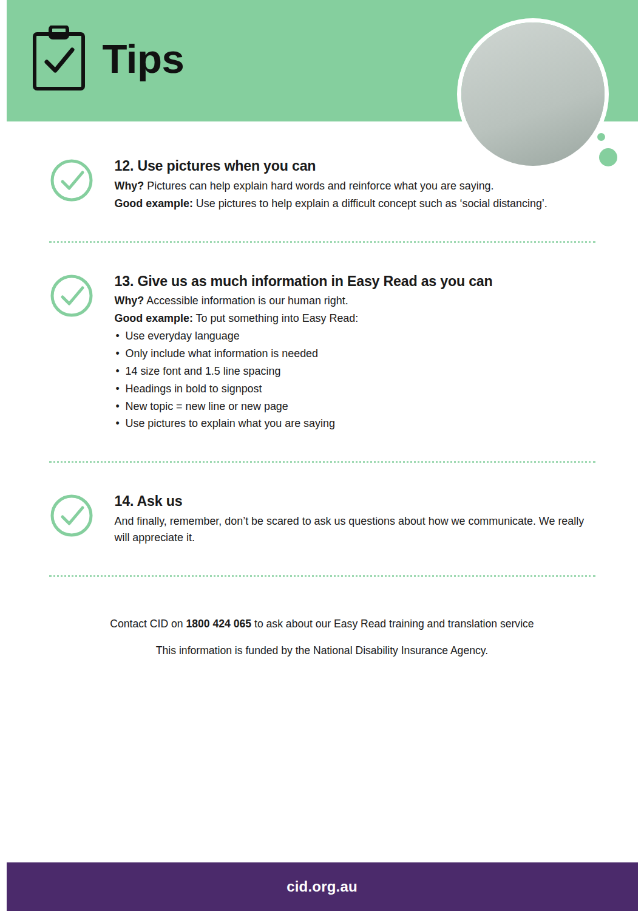Tips
12. Use pictures when you can
Why? Pictures can help explain hard words and reinforce what you are saying.
Good example: Use pictures to help explain a difficult concept such as ‘social distancing’.
13. Give us as much information in Easy Read as you can
Why? Accessible information is our human right.
Good example: To put something into Easy Read:
Use everyday language
Only include what information is needed
14 size font and 1.5 line spacing
Headings in bold to signpost
New topic = new line or new page
Use pictures to explain what you are saying
14. Ask us
And finally, remember, don’t be scared to ask us questions about how we communicate. We really will appreciate it.
Contact CID on 1800 424 065 to ask about our Easy Read training and translation service
This information is funded by the National Disability Insurance Agency.
cid.org.au